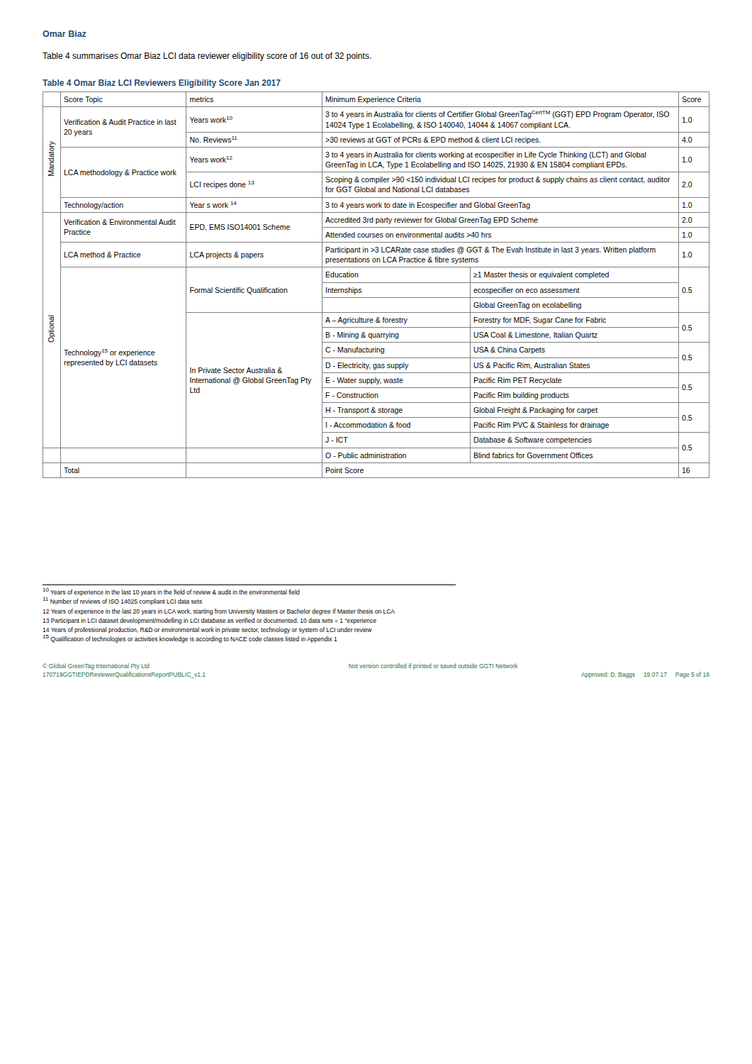Omar Biaz
Table 4 summarises Omar Biaz LCI data reviewer eligibility score of 16 out of 32 points.
Table 4 Omar Biaz LCI Reviewers Eligibility Score Jan 2017
| | Score Topic | metrics | Minimum Experience Criteria | Score |
| --- | --- | --- | --- | --- |
| Mandatory | Verification & Audit Practice in last 20 years | Years work 10 | 3 to 4 years in Australia for clients of Certifier Global GreenTag CertTM (GGT) EPD Program Operator, ISO 14024 Type 1 Ecolabelling, & ISO 140040, 14044 & 14067 compliant LCA. | 1.0 |
| No. Reviews 11 | >30 reviews at GGT of PCRs & EPD method & client LCI recipes. | 4.0 |
| LCA methodology & Practice work | Years work 12 | 3 to 4 years in Australia for clients working at ecospecifier in Life Cycle Thinking (LCT) and Global GreenTag in LCA, Type 1 Ecolabelling and ISO 14025, 21930 & EN 15804 compliant EPDs. | 1.0 |
| LCI recipes done 13 | Scoping & compiler >90 <150 individual LCI recipes for product & supply chains as client contact, auditor for GGT Global and National LCI databases | 2.0 |
| Technology/action | Year s work 14 | 3 to 4 years work to date in Ecospecifier and Global GreenTag | 1.0 |
| Optional | Verification & Environmental Audit Practice | EPD, EMS ISO14001 Scheme | Accredited 3rd party reviewer for Global GreenTag EPD Scheme | 2.0 |
| Attended courses on environmental audits >40 hrs | 1.0 |
| LCA method & Practice | LCA projects & papers | Participant in >3 LCARate case studies @ GGT & The Evah Institute in last 3 years. Written platform presentations on LCA Practice & fibre systems | 1.0 |
| Technology 15 or experience represented by LCI datasets | Formal Scientific Qualification | Education | ≥1 Master thesis or equivalent completed | 0.5 |
| Internships | ecospecifier on eco assessment |
| | Global GreenTag on ecolabelling |
| In Private Sector Australia & International @ Global GreenTag Pty Ltd | A – Agriculture & forestry | Forestry for MDF, Sugar Cane for Fabric | 0.5 |
| B - Mining & quarrying | USA Coal & Limestone, Italian Quartz |
| C - Manufacturing | USA & China Carpets | 0.5 |
| D - Electricity, gas supply | US & Pacific Rim, Australian States |
| E - Water supply, waste | Pacific Rim PET Recyclate | 0.5 |
| F - Construction | Pacific Rim building products |
| H - Transport & storage | Global Freight & Packaging for carpet | 0.5 |
| I - Accommodation & food | Pacific Rim PVC & Stainless for drainage |
| J - ICT | Database & Software competencies | 0.5 |
| | | | O - Public administration | Blind fabrics for Government Offices |
| | Total | | Point Score | 16 |
10 Years of experience in the last 10 years in the field of review & audit in the environmental field
11 Number of reviews of ISO 14025 compliant LCI data sets
12 Years of experience in the last 20 years in LCA work, starting from University Masters or Bachelor degree if Master thesis on LCA
13 Participant in LCI dataset development/modelling in LCI database as verified or documented. 10 data sets = 1 “experience
14 Years of professional production, R&D or environmental work in private sector, technology or system of LCI under review
15 Qualification of technologies or activities knowledge is according to NACE code classes listed in Appendix 1
© Global GreenTag International Pty Ltd
Not version controlled if printed or saved outside GGTI Network
170719GGTIEPDReviewerQualificationsReportPUBLIC_v1.1
Approved: D. Baggs 19.07.17 Page 5 of 16